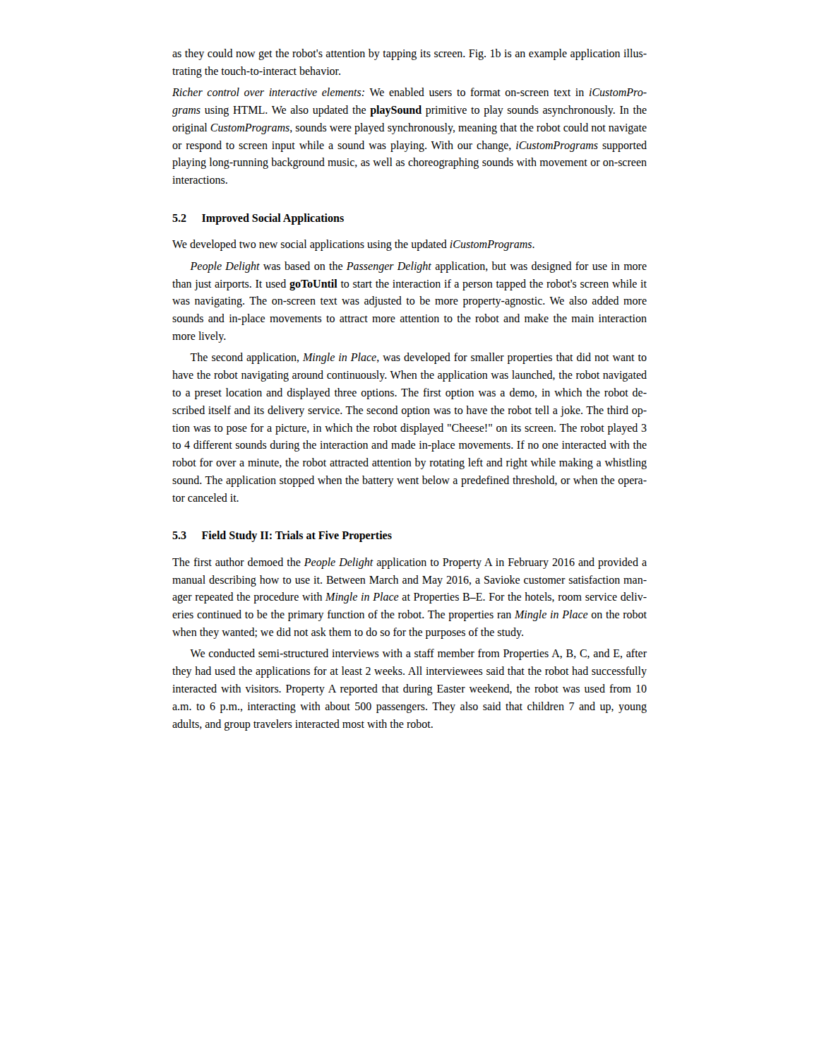as they could now get the robot's attention by tapping its screen. Fig. 1b is an example application illustrating the touch-to-interact behavior.
Richer control over interactive elements: We enabled users to format on-screen text in iCustomPrograms using HTML. We also updated the playSound primitive to play sounds asynchronously. In the original CustomPrograms, sounds were played synchronously, meaning that the robot could not navigate or respond to screen input while a sound was playing. With our change, iCustomPrograms supported playing long-running background music, as well as choreographing sounds with movement or on-screen interactions.
5.2 Improved Social Applications
We developed two new social applications using the updated iCustomPrograms.
People Delight was based on the Passenger Delight application, but was designed for use in more than just airports. It used goToUntil to start the interaction if a person tapped the robot's screen while it was navigating. The on-screen text was adjusted to be more property-agnostic. We also added more sounds and in-place movements to attract more attention to the robot and make the main interaction more lively.
The second application, Mingle in Place, was developed for smaller properties that did not want to have the robot navigating around continuously. When the application was launched, the robot navigated to a preset location and displayed three options. The first option was a demo, in which the robot described itself and its delivery service. The second option was to have the robot tell a joke. The third option was to pose for a picture, in which the robot displayed "Cheese!" on its screen. The robot played 3 to 4 different sounds during the interaction and made in-place movements. If no one interacted with the robot for over a minute, the robot attracted attention by rotating left and right while making a whistling sound. The application stopped when the battery went below a predefined threshold, or when the operator canceled it.
5.3 Field Study II: Trials at Five Properties
The first author demoed the People Delight application to Property A in February 2016 and provided a manual describing how to use it. Between March and May 2016, a Savioke customer satisfaction manager repeated the procedure with Mingle in Place at Properties B–E. For the hotels, room service deliveries continued to be the primary function of the robot. The properties ran Mingle in Place on the robot when they wanted; we did not ask them to do so for the purposes of the study.
We conducted semi-structured interviews with a staff member from Properties A, B, C, and E, after they had used the applications for at least 2 weeks. All interviewees said that the robot had successfully interacted with visitors. Property A reported that during Easter weekend, the robot was used from 10 a.m. to 6 p.m., interacting with about 500 passengers. They also said that children 7 and up, young adults, and group travelers interacted most with the robot.